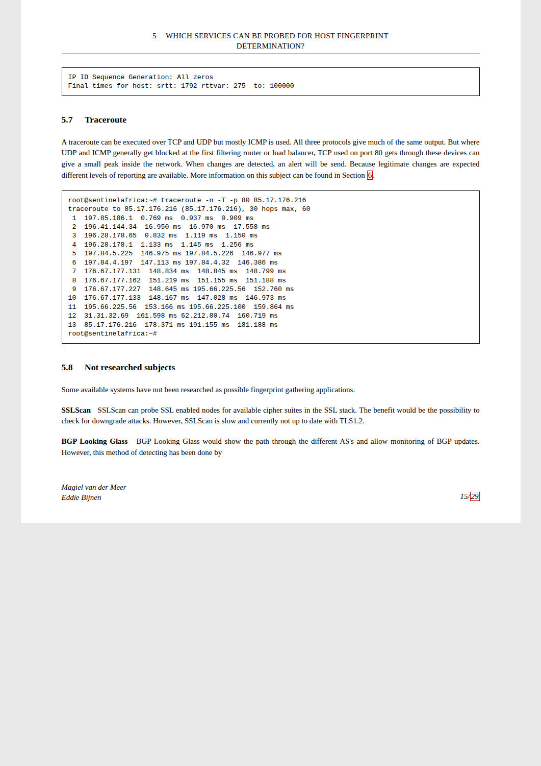5 WHICH SERVICES CAN BE PROBED FOR HOST FINGERPRINT
DETERMINATION?
IP ID Sequence Generation: All zeros
Final times for host: srtt: 1792 rttvar: 275  to: 100000
5.7 Traceroute
A traceroute can be executed over TCP and UDP but mostly ICMP is used. All three protocols give much of the same output. But where UDP and ICMP generally get blocked at the first filtering router or load balancer, TCP used on port 80 gets through these devices can give a small peak inside the network. When changes are detected, an alert will be send. Because legitimate changes are expected different levels of reporting are available. More information on this subject can be found in Section 6.
root@sentinelafrica:~# traceroute -n -T -p 80 85.17.176.216
traceroute to 85.17.176.216 (85.17.176.216), 30 hops max, 60
 1  197.85.186.1  0.769 ms  0.937 ms  0.909 ms
 2  196.41.144.34  16.950 ms  16.970 ms  17.558 ms
 3  196.28.178.65  0.832 ms  1.119 ms  1.150 ms
 4  196.28.178.1  1.133 ms  1.145 ms  1.256 ms
 5  197.84.5.225  146.975 ms 197.84.5.226  146.977 ms
 6  197.84.4.197  147.113 ms 197.84.4.32  146.386 ms
 7  176.67.177.131  148.834 ms  148.845 ms  148.799 ms
 8  176.67.177.162  151.219 ms  151.155 ms  151.188 ms
 9  176.67.177.227  148.645 ms 195.66.225.56  152.760 ms
10  176.67.177.133  148.167 ms  147.028 ms  146.973 ms
11  195.66.225.56  153.166 ms 195.66.225.100  159.864 ms
12  31.31.32.69  161.598 ms 62.212.80.74  160.719 ms
13  85.17.176.216  178.371 ms 191.155 ms  181.188 ms
root@sentinelafrica:~#
5.8 Not researched subjects
Some available systems have not been researched as possible fingerprint gathering applications.
SSLScan SSLScan can probe SSL enabled nodes for available cipher suites in the SSL stack. The benefit would be the possibility to check for downgrade attacks. However, SSLScan is slow and currently not up to date with TLS1.2.
BGP Looking Glass BGP Looking Glass would show the path through the different AS's and allow monitoring of BGP updates. However, this method of detecting has been done by
Magiel van der Meer
Eddie Bijnen
15/29